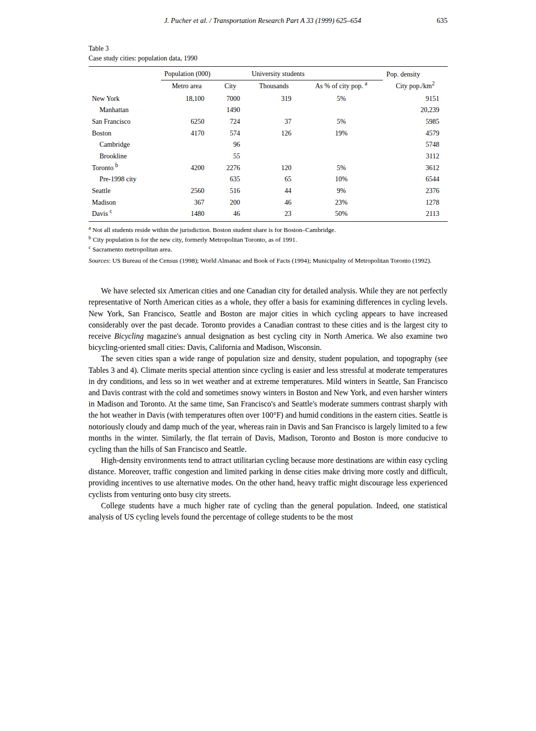J. Pucher et al. / Transportation Research Part A 33 (1999) 625–654 635
Table 3 Case study cities: population data, 1990
| | Population (000) | University students | Pop. density |
| --- | --- | --- | --- |
| | Metro area | City | Thousands | As % of city pop. a | City pop./km 2 |
| New York | 18,100 | 7000 | 319 | 5% | 9151 |
| Manhattan | | 1490 | | | 20,239 |
| San Francisco | 6250 | 724 | 37 | 5% | 5985 |
| Boston | 4170 | 574 | 126 | 19% | 4579 |
| Cambridge | | 96 | | | 5748 |
| Brookline | | 55 | | | 3112 |
| Toronto b | 4200 | 2276 | 120 | 5% | 3612 |
| Pre-1998 city | | 635 | 65 | 10% | 6544 |
| Seattle | 2560 | 516 | 44 | 9% | 2376 |
| Madison | 367 | 200 | 46 | 23% | 1278 |
| Davis c | 1480 | 46 | 23 | 50% | 2113 |
a Not all students reside within the jurisdiction. Boston student share is for Boston–Cambridge.
b City population is for the new city, formerly Metropolitan Toronto, as of 1991.
c Sacramento metropolitan area.
Sources: US Bureau of the Census (1998); World Almanac and Book of Facts (1994); Municipality of Metropolitan Toronto (1992).
We have selected six American cities and one Canadian city for detailed analysis. While they are not perfectly representative of North American cities as a whole, they offer a basis for examining differences in cycling levels. New York, San Francisco, Seattle and Boston are major cities in which cycling appears to have increased considerably over the past decade. Toronto provides a Canadian contrast to these cities and is the largest city to receive Bicycling magazine's annual designation as best cycling city in North America. We also examine two bicycling-oriented small cities: Davis, California and Madison, Wisconsin.
The seven cities span a wide range of population size and density, student population, and topography (see Tables 3 and 4). Climate merits special attention since cycling is easier and less stressful at moderate temperatures in dry conditions, and less so in wet weather and at extreme temperatures. Mild winters in Seattle, San Francisco and Davis contrast with the cold and sometimes snowy winters in Boston and New York, and even harsher winters in Madison and Toronto. At the same time, San Francisco's and Seattle's moderate summers contrast sharply with the hot weather in Davis (with temperatures often over 100°F) and humid conditions in the eastern cities. Seattle is notoriously cloudy and damp much of the year, whereas rain in Davis and San Francisco is largely limited to a few months in the winter. Similarly, the flat terrain of Davis, Madison, Toronto and Boston is more conducive to cycling than the hills of San Francisco and Seattle.
High-density environments tend to attract utilitarian cycling because more destinations are within easy cycling distance. Moreover, traffic congestion and limited parking in dense cities make driving more costly and difficult, providing incentives to use alternative modes. On the other hand, heavy traffic might discourage less experienced cyclists from venturing onto busy city streets.
College students have a much higher rate of cycling than the general population. Indeed, one statistical analysis of US cycling levels found the percentage of college students to be the most